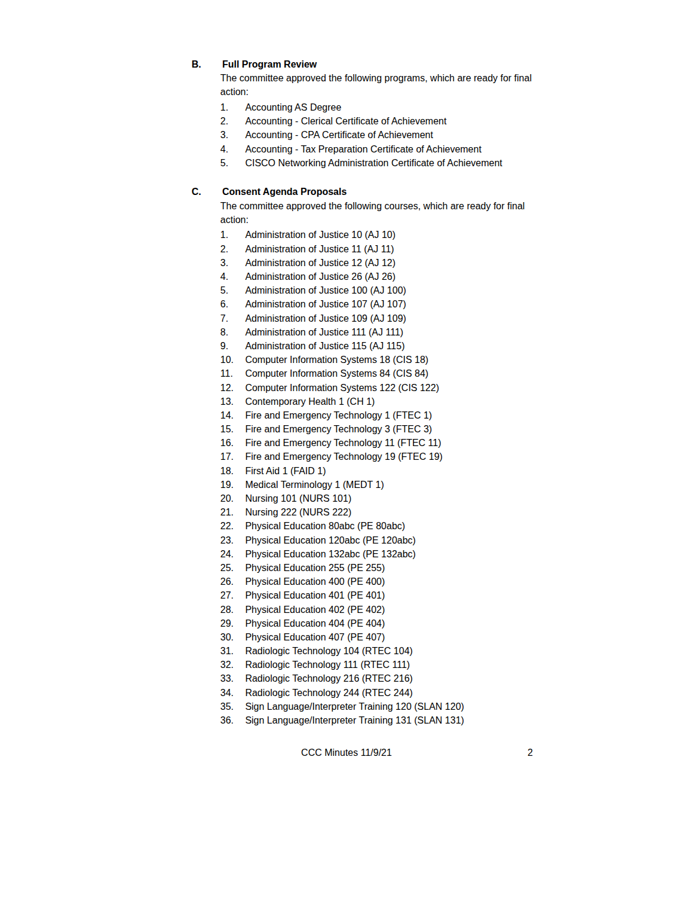B. Full Program Review
The committee approved the following programs, which are ready for final action:
1. Accounting AS Degree
2. Accounting - Clerical Certificate of Achievement
3. Accounting - CPA Certificate of Achievement
4. Accounting - Tax Preparation Certificate of Achievement
5. CISCO Networking Administration Certificate of Achievement
C. Consent Agenda Proposals
The committee approved the following courses, which are ready for final action:
1. Administration of Justice 10 (AJ 10)
2. Administration of Justice 11 (AJ 11)
3. Administration of Justice 12 (AJ 12)
4. Administration of Justice 26 (AJ 26)
5. Administration of Justice 100 (AJ 100)
6. Administration of Justice 107 (AJ 107)
7. Administration of Justice 109 (AJ 109)
8. Administration of Justice 111 (AJ 111)
9. Administration of Justice 115 (AJ 115)
10. Computer Information Systems 18 (CIS 18)
11. Computer Information Systems 84 (CIS 84)
12. Computer Information Systems 122 (CIS 122)
13. Contemporary Health 1 (CH 1)
14. Fire and Emergency Technology 1 (FTEC 1)
15. Fire and Emergency Technology 3 (FTEC 3)
16. Fire and Emergency Technology 11 (FTEC 11)
17. Fire and Emergency Technology 19 (FTEC 19)
18. First Aid 1 (FAID 1)
19. Medical Terminology 1 (MEDT 1)
20. Nursing 101 (NURS 101)
21. Nursing 222 (NURS 222)
22. Physical Education 80abc (PE 80abc)
23. Physical Education 120abc (PE 120abc)
24. Physical Education 132abc (PE 132abc)
25. Physical Education 255 (PE 255)
26. Physical Education 400 (PE 400)
27. Physical Education 401 (PE 401)
28. Physical Education 402 (PE 402)
29. Physical Education 404 (PE 404)
30. Physical Education 407 (PE 407)
31. Radiologic Technology 104 (RTEC 104)
32. Radiologic Technology 111 (RTEC 111)
33. Radiologic Technology 216 (RTEC 216)
34. Radiologic Technology 244 (RTEC 244)
35. Sign Language/Interpreter Training 120 (SLAN 120)
36. Sign Language/Interpreter Training 131 (SLAN 131)
CCC Minutes 11/9/21
2